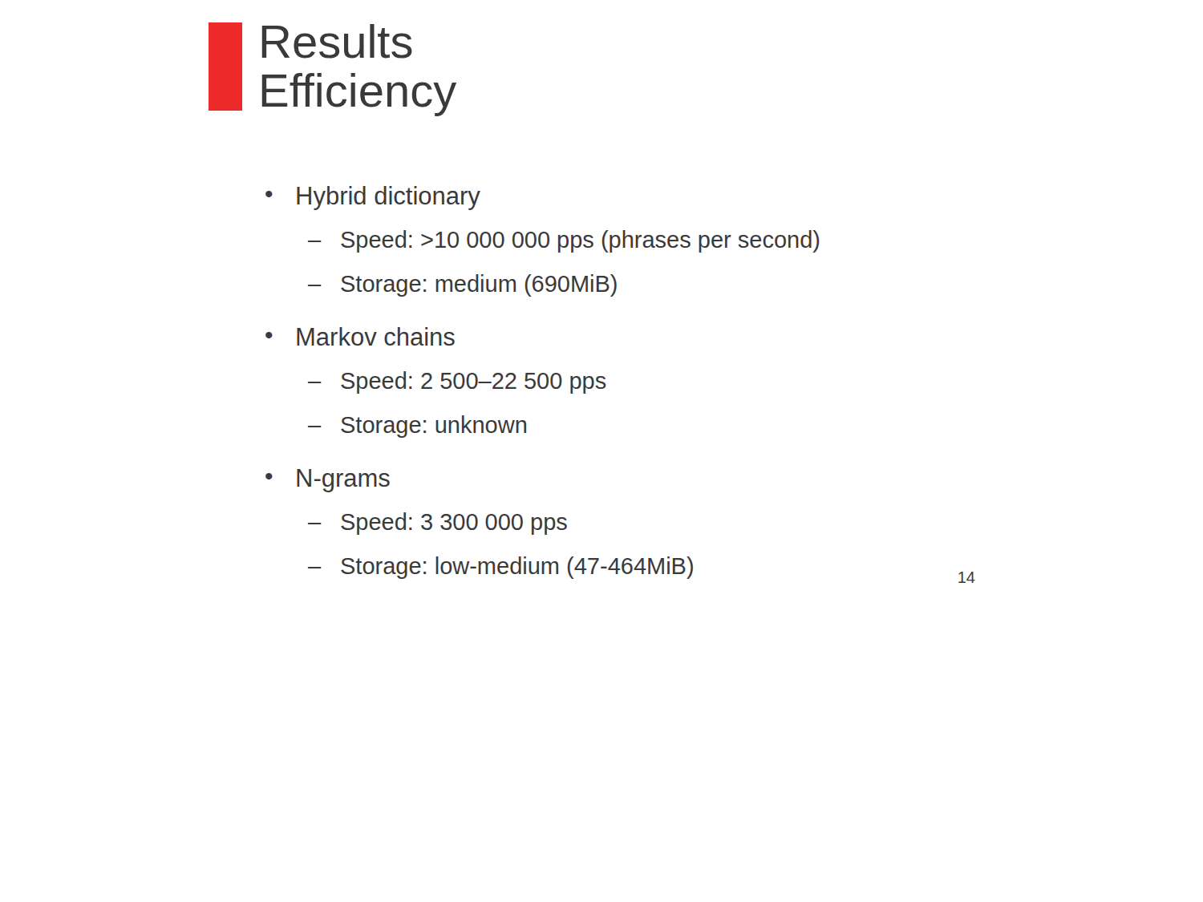ResultsEfficiency
Hybrid dictionary
Speed: >10 000 000 pps (phrases per second)
Storage: medium (690MiB)
Markov chains
Speed: 2 500–22 500 pps
Storage: unknown
N-grams
Speed: 3 300 000 pps
Storage: low-medium (47-464MiB)
14